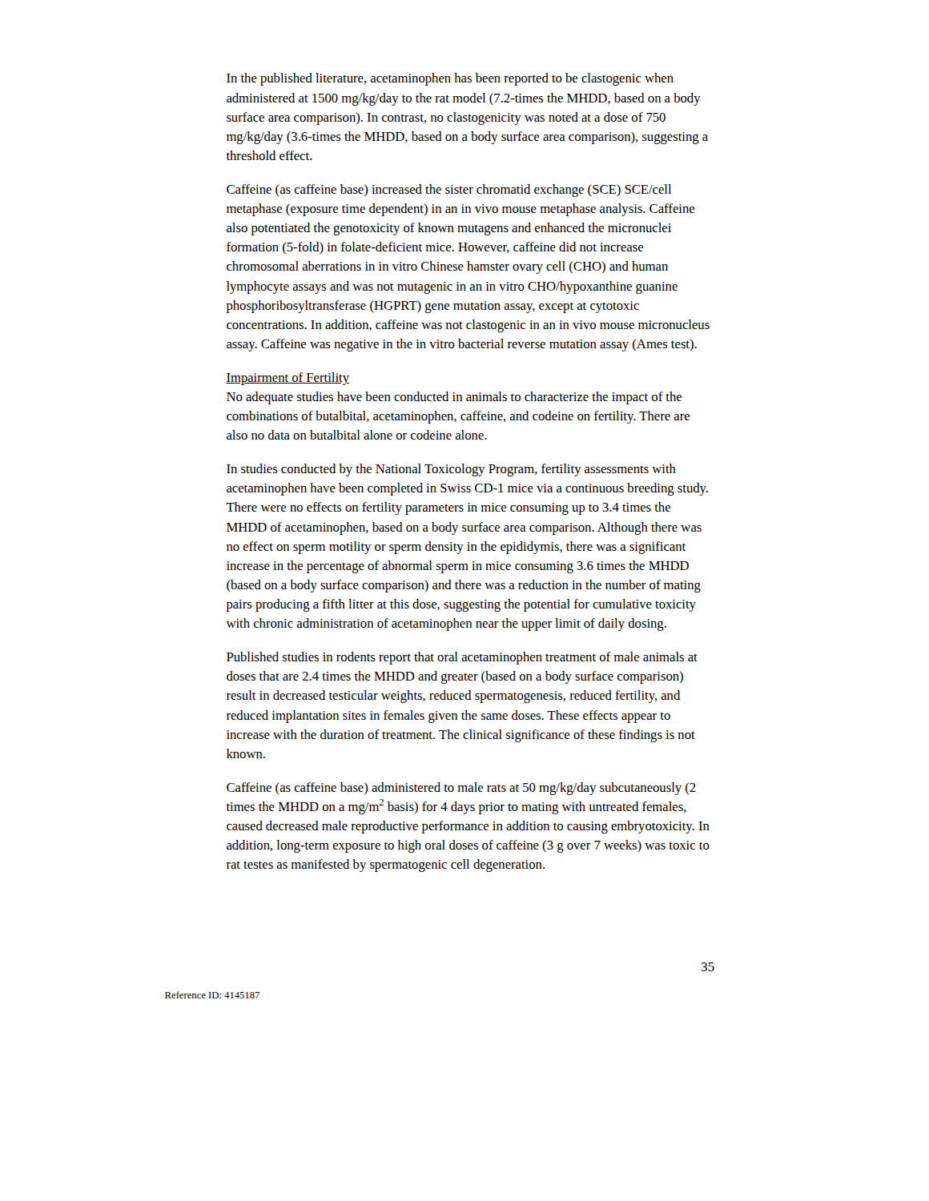In the published literature, acetaminophen has been reported to be clastogenic when administered at 1500 mg/kg/day to the rat model (7.2-times the MHDD, based on a body surface area comparison). In contrast, no clastogenicity was noted at a dose of 750 mg/kg/day (3.6-times the MHDD, based on a body surface area comparison), suggesting a threshold effect.
Caffeine (as caffeine base) increased the sister chromatid exchange (SCE) SCE/cell metaphase (exposure time dependent) in an in vivo mouse metaphase analysis. Caffeine also potentiated the genotoxicity of known mutagens and enhanced the micronuclei formation (5-fold) in folate-deficient mice. However, caffeine did not increase chromosomal aberrations in in vitro Chinese hamster ovary cell (CHO) and human lymphocyte assays and was not mutagenic in an in vitro CHO/hypoxanthine guanine phosphoribosyltransferase (HGPRT) gene mutation assay, except at cytotoxic concentrations. In addition, caffeine was not clastogenic in an in vivo mouse micronucleus assay. Caffeine was negative in the in vitro bacterial reverse mutation assay (Ames test).
Impairment of Fertility
No adequate studies have been conducted in animals to characterize the impact of the combinations of butalbital, acetaminophen, caffeine, and codeine on fertility. There are also no data on butalbital alone or codeine alone.
In studies conducted by the National Toxicology Program, fertility assessments with acetaminophen have been completed in Swiss CD-1 mice via a continuous breeding study. There were no effects on fertility parameters in mice consuming up to 3.4 times the MHDD of acetaminophen, based on a body surface area comparison. Although there was no effect on sperm motility or sperm density in the epididymis, there was a significant increase in the percentage of abnormal sperm in mice consuming 3.6 times the MHDD (based on a body surface comparison) and there was a reduction in the number of mating pairs producing a fifth litter at this dose, suggesting the potential for cumulative toxicity with chronic administration of acetaminophen near the upper limit of daily dosing.
Published studies in rodents report that oral acetaminophen treatment of male animals at doses that are 2.4 times the MHDD and greater (based on a body surface comparison) result in decreased testicular weights, reduced spermatogenesis, reduced fertility, and reduced implantation sites in females given the same doses. These effects appear to increase with the duration of treatment. The clinical significance of these findings is not known.
Caffeine (as caffeine base) administered to male rats at 50 mg/kg/day subcutaneously (2 times the MHDD on a mg/m2 basis) for 4 days prior to mating with untreated females, caused decreased male reproductive performance in addition to causing embryotoxicity. In addition, long-term exposure to high oral doses of caffeine (3 g over 7 weeks) was toxic to rat testes as manifested by spermatogenic cell degeneration.
35
Reference ID: 4145187